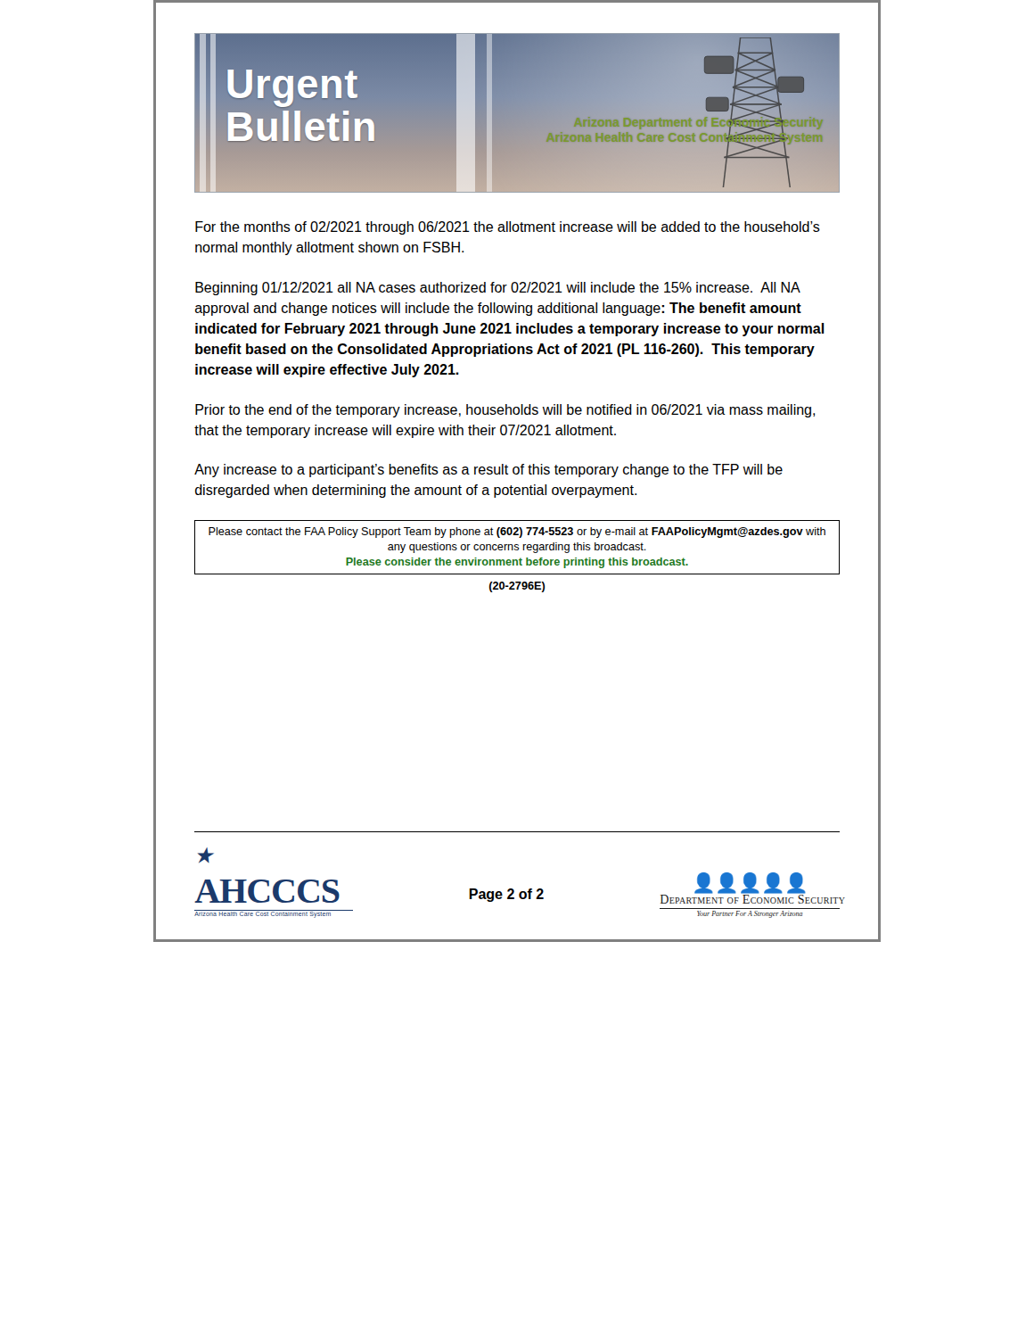Urgent
Bulletin
Arizona Department of Economic Security
Arizona Health Care Cost Containment System
For the months of 02/2021 through 06/2021 the allotment increase will be added to the household’s normal monthly allotment shown on FSBH.
Beginning 01/12/2021 all NA cases authorized for 02/2021 will include the 15% increase. All NA approval and change notices will include the following additional language: The benefit amount indicated for February 2021 through June 2021 includes a temporary increase to your normal benefit based on the Consolidated Appropriations Act of 2021 (PL 116-260). This temporary increase will expire effective July 2021.
Prior to the end of the temporary increase, households will be notified in 06/2021 via mass mailing, that the temporary increase will expire with their 07/2021 allotment.
Any increase to a participant’s benefits as a result of this temporary change to the TFP will be disregarded when determining the amount of a potential overpayment.
Please contact the FAA Policy Support Team by phone at (602) 774-5523 or by e-mail at FAAPolicyMgmt@azdes.gov with any questions or concerns regarding this broadcast.
Please consider the environment before printing this broadcast.
(20-2796E)
⋆AHCCCS
Arizona Health Care Cost Containment System
Page 2 of 2
👤👤👤👤👤
Department of Economic Security
Your Partner For A Stronger Arizona